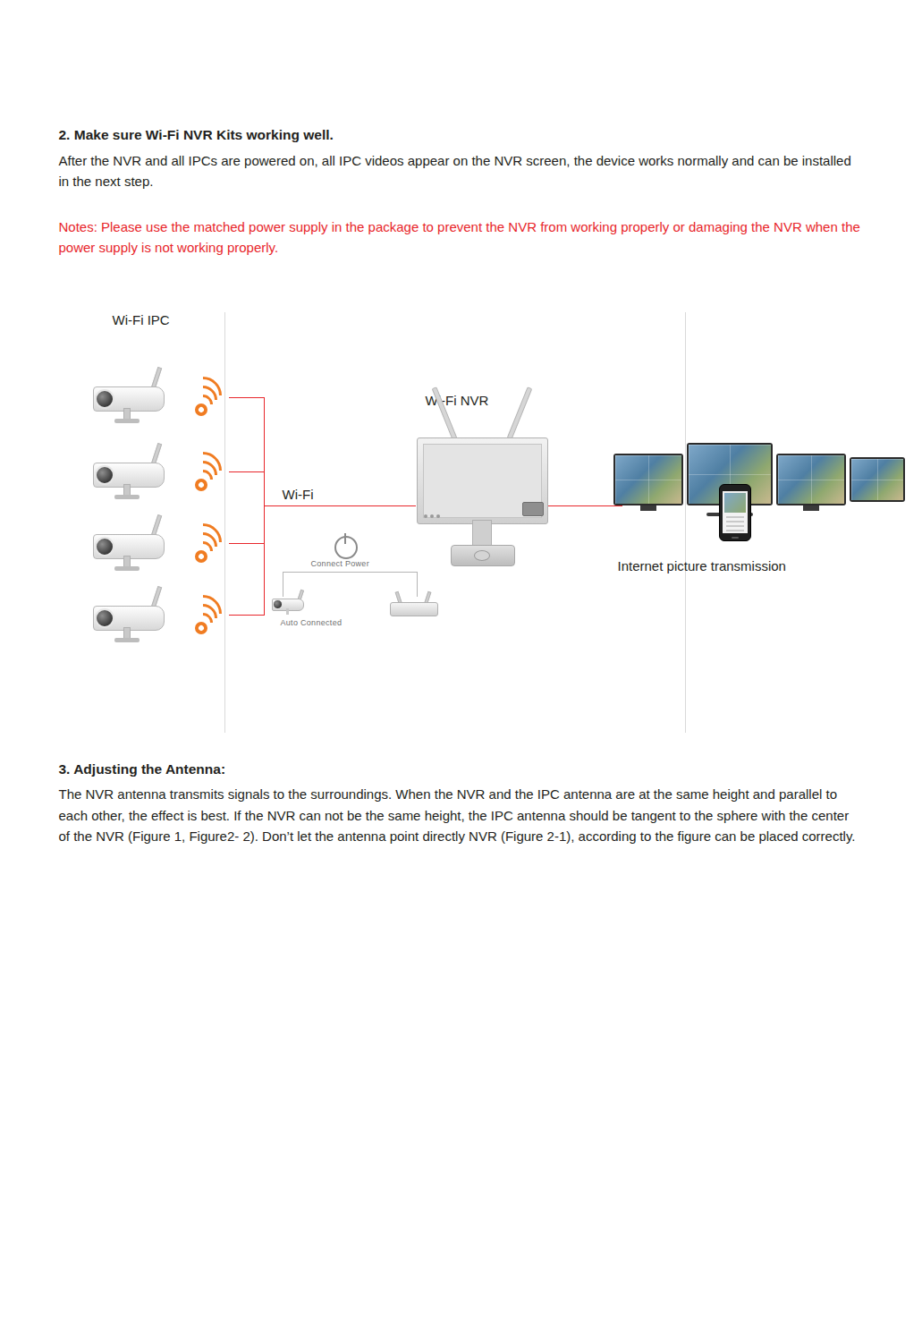2. Make sure Wi-Fi NVR Kits working well.
After the NVR and all IPCs are powered on, all IPC videos appear on the NVR screen, the device works normally and can be installed in the next step.
Notes: Please use the matched power supply in the package to prevent the NVR from working properly or damaging the NVR when the power supply is not working properly.
Wi-Fi IPC
Wi-Fi NVR
Wi-Fi
Internet picture transmission
Connect Power
Auto Connected
3. Adjusting the Antenna:
The NVR antenna transmits signals to the surroundings. When the NVR and the IPC antenna are at the same height and parallel to each other, the effect is best. If the NVR can not be the same height, the IPC antenna should be tangent to the sphere with the center of the NVR (Figure 1, Figure2- 2). Don’t let the antenna point directly NVR (Figure 2-1), according to the figure can be placed correctly.